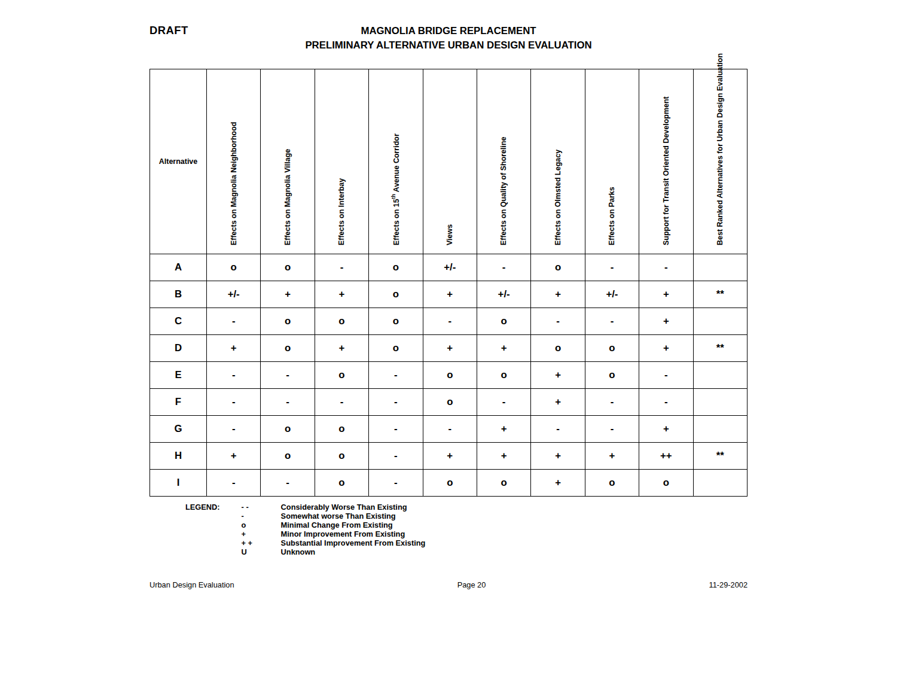DRAFT
MAGNOLIA BRIDGE REPLACEMENT
PRELIMINARY ALTERNATIVE URBAN DESIGN EVALUATION
| Alternative | Effects on Magnolia Neighborhood | Effects on Magnolia Village | Effects on Interbay | Effects on 15 th Avenue Corridor | Views | Effects on Quality of Shoreline | Effects on Olmsted Legacy | Effects on Parks | Support for Transit Oriented Development | Best Ranked Alternatives for Urban Design Evaluation |
| --- | --- | --- | --- | --- | --- | --- | --- | --- | --- | --- |
| A | o | o | - | o | +/- | - | o | - | - | |
| B | +/- | + | + | o | + | +/- | + | +/- | + | ** |
| C | - | o | o | o | - | o | - | - | + | |
| D | + | o | + | o | + | + | o | o | + | ** |
| E | - | - | o | - | o | o | + | o | - | |
| F | - | - | - | - | o | - | + | - | - | |
| G | - | o | o | - | - | + | - | - | + | |
| H | + | o | o | - | + | + | + | + | ++ | ** |
| I | - | - | o | - | o | o | + | o | o | |
| LEGEND: | - - | Considerably Worse Than Existing |
| | - | Somewhat worse Than Existing |
| | o | Minimal Change From Existing |
| | + | Minor Improvement From Existing |
| | + + | Substantial Improvement From Existing |
| | U | Unknown |
Urban Design Evaluation
Page 20
11-29-2002